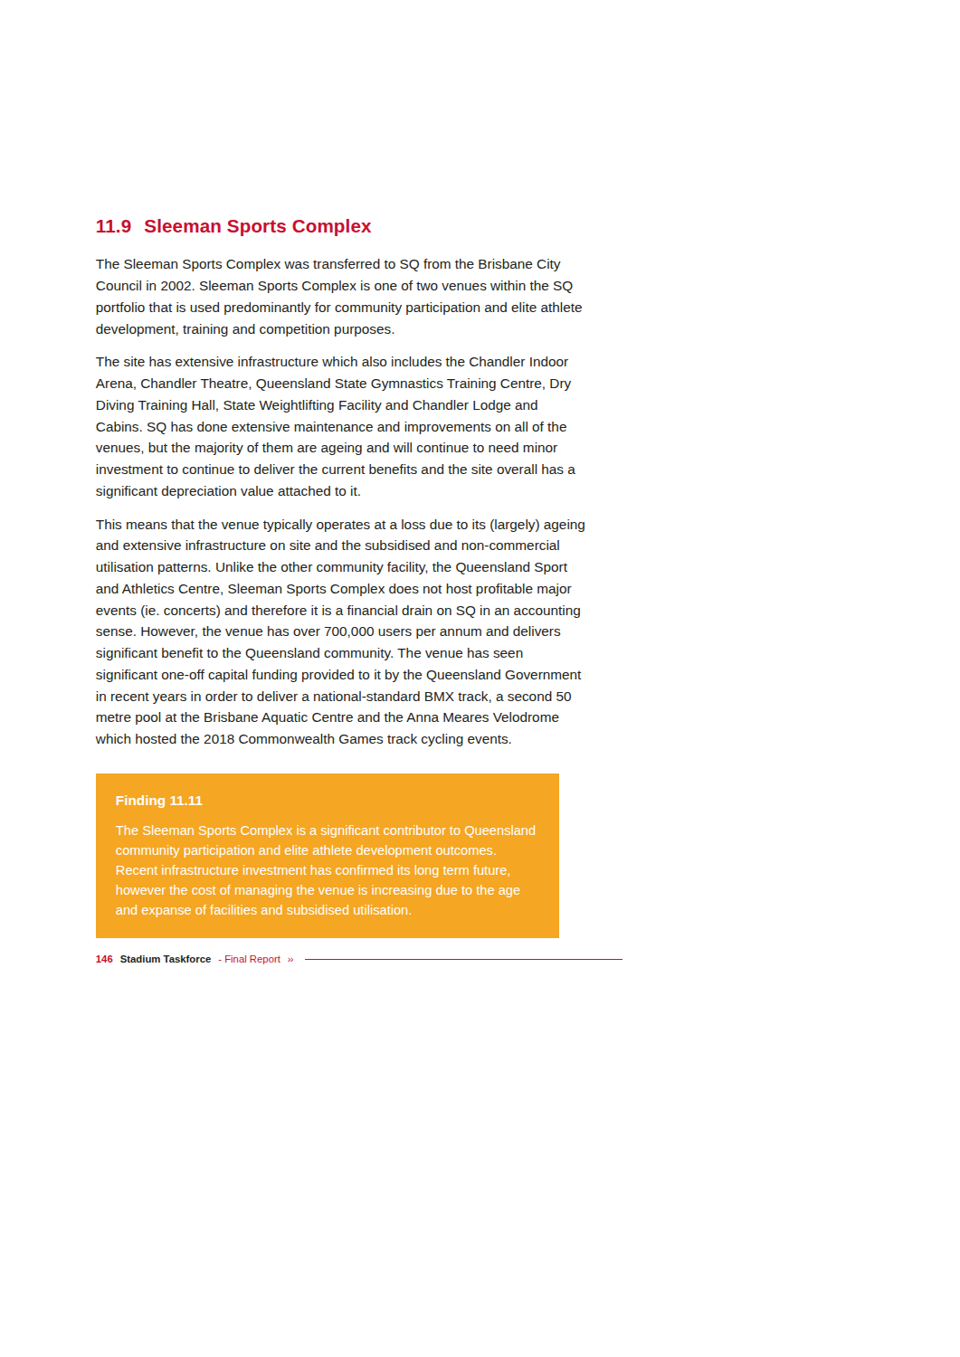11.9 Sleeman Sports Complex
The Sleeman Sports Complex was transferred to SQ from the Brisbane City Council in 2002. Sleeman Sports Complex is one of two venues within the SQ portfolio that is used predominantly for community participation and elite athlete development, training and competition purposes.
The site has extensive infrastructure which also includes the Chandler Indoor Arena, Chandler Theatre, Queensland State Gymnastics Training Centre, Dry Diving Training Hall, State Weightlifting Facility and Chandler Lodge and Cabins. SQ has done extensive maintenance and improvements on all of the venues, but the majority of them are ageing and will continue to need minor investment to continue to deliver the current benefits and the site overall has a significant depreciation value attached to it.
This means that the venue typically operates at a loss due to its (largely) ageing and extensive infrastructure on site and the subsidised and non-commercial utilisation patterns. Unlike the other community facility, the Queensland Sport and Athletics Centre, Sleeman Sports Complex does not host profitable major events (ie. concerts) and therefore it is a financial drain on SQ in an accounting sense. However, the venue has over 700,000 users per annum and delivers significant benefit to the Queensland community. The venue has seen significant one-off capital funding provided to it by the Queensland Government in recent years in order to deliver a national-standard BMX track, a second 50 metre pool at the Brisbane Aquatic Centre and the Anna Meares Velodrome which hosted the 2018 Commonwealth Games track cycling events.
Finding 11.11
The Sleeman Sports Complex is a significant contributor to Queensland community participation and elite athlete development outcomes. Recent infrastructure investment has confirmed its long term future, however the cost of managing the venue is increasing due to the age and expanse of facilities and subsidised utilisation.
146 Stadium Taskforce - Final Report ››